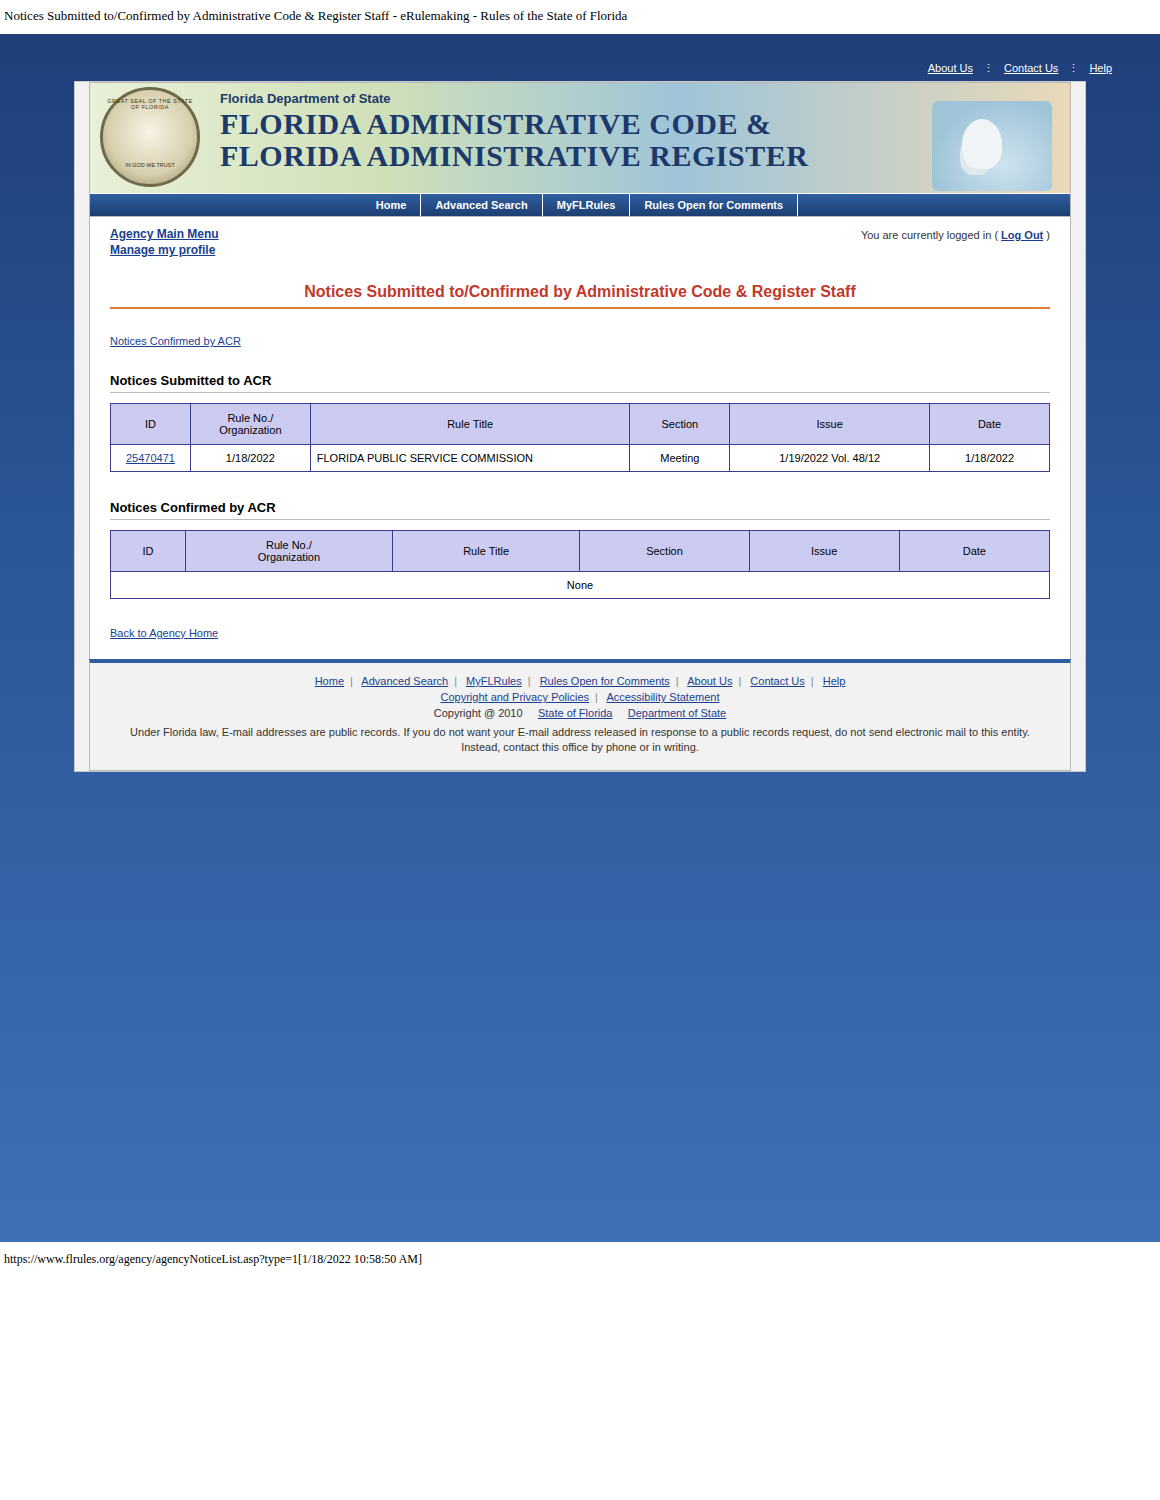Notices Submitted to/Confirmed by Administrative Code & Register Staff - eRulemaking - Rules of the State of Florida
About Us⋮Contact Us⋮Help
GREAT SEAL OF THE STATE OF FLORIDA
IN GOD WE TRUST
Florida Department of State
FLORIDA ADMINISTRATIVE CODE &
FLORIDA ADMINISTRATIVE REGISTER
| Home | Advanced Search | MyFLRules | Rules Open for Comments |
You are currently logged in ( Log Out )
Agency Main Menu Manage my profile
Notices Submitted to/Confirmed by Administrative Code & Register Staff
Notices Confirmed by ACR
Notices Submitted to ACR
| ID | Rule No./ Organization | Rule Title | Section | Issue | Date |
| --- | --- | --- | --- | --- | --- |
| 25470471 | 1/18/2022 | FLORIDA PUBLIC SERVICE COMMISSION | Meeting | 1/19/2022 Vol. 48/12 | 1/18/2022 |
Notices Confirmed by ACR
| ID | Rule No./ Organization | Rule Title | Section | Issue | Date |
| --- | --- | --- | --- | --- | --- |
| None |
Back to Agency Home
Home| Advanced Search| MyFLRules| Rules Open for Comments| About Us| Contact Us| Help
Copyright and Privacy Policies| Accessibility Statement
Copyright @ 2010 State of Florida Department of State
Under Florida law, E-mail addresses are public records. If you do not want your E-mail address released in response to a public records request, do not send electronic mail to this entity. Instead, contact this office by phone or in writing.
https://www.flrules.org/agency/agencyNoticeList.asp?type=1[1/18/2022 10:58:50 AM]